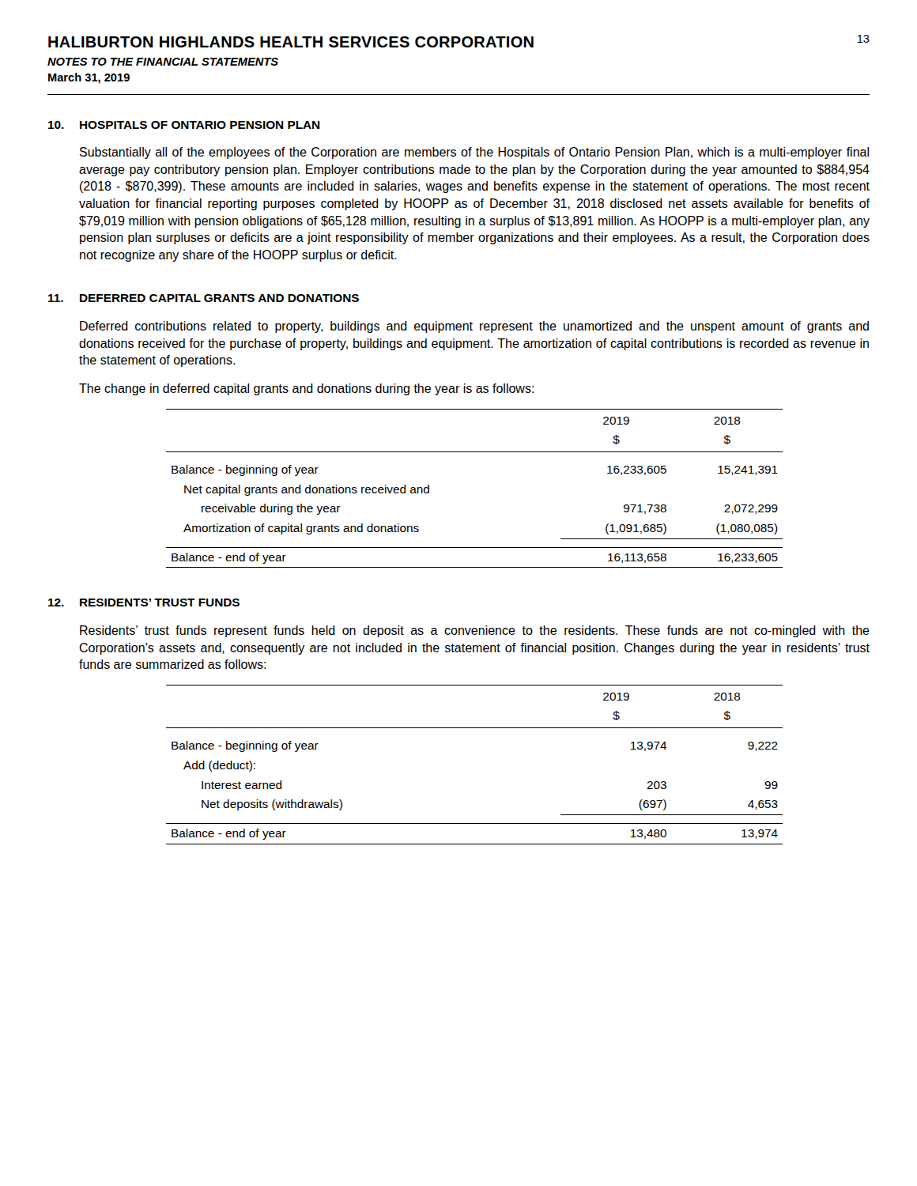13
HALIBURTON HIGHLANDS HEALTH SERVICES CORPORATION
NOTES TO THE FINANCIAL STATEMENTS
March 31, 2019
10. HOSPITALS OF ONTARIO PENSION PLAN
Substantially all of the employees of the Corporation are members of the Hospitals of Ontario Pension Plan, which is a multi-employer final average pay contributory pension plan. Employer contributions made to the plan by the Corporation during the year amounted to $884,954 (2018 - $870,399). These amounts are included in salaries, wages and benefits expense in the statement of operations. The most recent valuation for financial reporting purposes completed by HOOPP as of December 31, 2018 disclosed net assets available for benefits of $79,019 million with pension obligations of $65,128 million, resulting in a surplus of $13,891 million. As HOOPP is a multi-employer plan, any pension plan surpluses or deficits are a joint responsibility of member organizations and their employees. As a result, the Corporation does not recognize any share of the HOOPP surplus or deficit.
11. DEFERRED CAPITAL GRANTS AND DONATIONS
Deferred contributions related to property, buildings and equipment represent the unamortized and the unspent amount of grants and donations received for the purchase of property, buildings and equipment. The amortization of capital contributions is recorded as revenue in the statement of operations.
The change in deferred capital grants and donations during the year is as follows:
| | 2019 | 2018 |
| --- | --- | --- |
| | $ | $ |
| Balance - beginning of year | 16,233,605 | 15,241,391 |
| Net capital grants and donations received and | | |
| receivable during the year | 971,738 | 2,072,299 |
| Amortization of capital grants and donations | (1,091,685) | (1,080,085) |
| Balance - end of year | 16,113,658 | 16,233,605 |
12. RESIDENTS’ TRUST FUNDS
Residents’ trust funds represent funds held on deposit as a convenience to the residents. These funds are not co-mingled with the Corporation’s assets and, consequently are not included in the statement of financial position. Changes during the year in residents’ trust funds are summarized as follows:
| | 2019 | 2018 |
| --- | --- | --- |
| | $ | $ |
| Balance - beginning of year | 13,974 | 9,222 |
| Add (deduct): | | |
| Interest earned | 203 | 99 |
| Net deposits (withdrawals) | (697) | 4,653 |
| Balance - end of year | 13,480 | 13,974 |